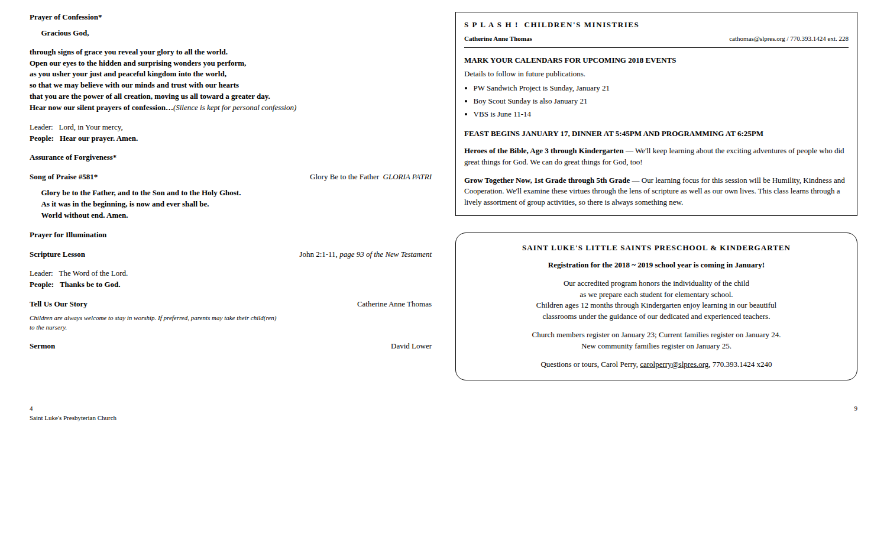Prayer of Confession*
Gracious God,
through signs of grace you reveal your glory to all the world.
Open our eyes to the hidden and surprising wonders you perform,
as you usher your just and peaceful kingdom into the world,
so that we may believe with our minds and trust with our hearts
that you are the power of all creation, moving us all toward a greater day.
Hear now our silent prayers of confession…(Silence is kept for personal confession)
Leader: Lord, in Your mercy,
People: Hear our prayer. Amen.
Assurance of Forgiveness*
Song of Praise #581* Glory Be to the Father GLORIA PATRI
Glory be to the Father, and to the Son and to the Holy Ghost.
As it was in the beginning, is now and ever shall be.
World without end. Amen.
Prayer for Illumination
Scripture Lesson John 2:1-11, page 93 of the New Testament
Leader: The Word of the Lord.
People: Thanks be to God.
Tell Us Our Story Catherine Anne Thomas
Children are always welcome to stay in worship. If preferred, parents may take their child(ren)
to the nursery.
Sermon David Lower
S P L A S H ! CHILDREN'S MINISTRIES
Catherine Anne Thomas cathomas@slpres.org / 770.393.1424 ext. 228
MARK YOUR CALENDARS FOR UPCOMING 2018 EVENTS
Details to follow in future publications.
PW Sandwich Project is Sunday, January 21
Boy Scout Sunday is also January 21
VBS is June 11-14
FEAST BEGINS JANUARY 17, DINNER AT 5:45PM AND PROGRAMMING AT 6:25PM
Heroes of the Bible, Age 3 through Kindergarten — We'll keep learning about the exciting adventures of people who did great things for God. We can do great things for God, too!
Grow Together Now, 1st Grade through 5th Grade — Our learning focus for this session will be Humility, Kindness and Cooperation. We'll examine these virtues through the lens of scripture as well as our own lives. This class learns through a lively assortment of group activities, so there is always something new.
SAINT LUKE'S LITTLE SAINTS PRESCHOOL & KINDERGARTEN
Registration for the 2018 ~ 2019 school year is coming in January!
Our accredited program honors the individuality of the child
as we prepare each student for elementary school.
Children ages 12 months through Kindergarten enjoy learning in our beautiful
classrooms under the guidance of our dedicated and experienced teachers.
Church members register on January 23; Current families register on January 24.
New community families register on January 25.
Questions or tours, Carol Perry, carolperry@slpres.org, 770.393.1424 x240
4
Saint Luke's Presbyterian Church
9